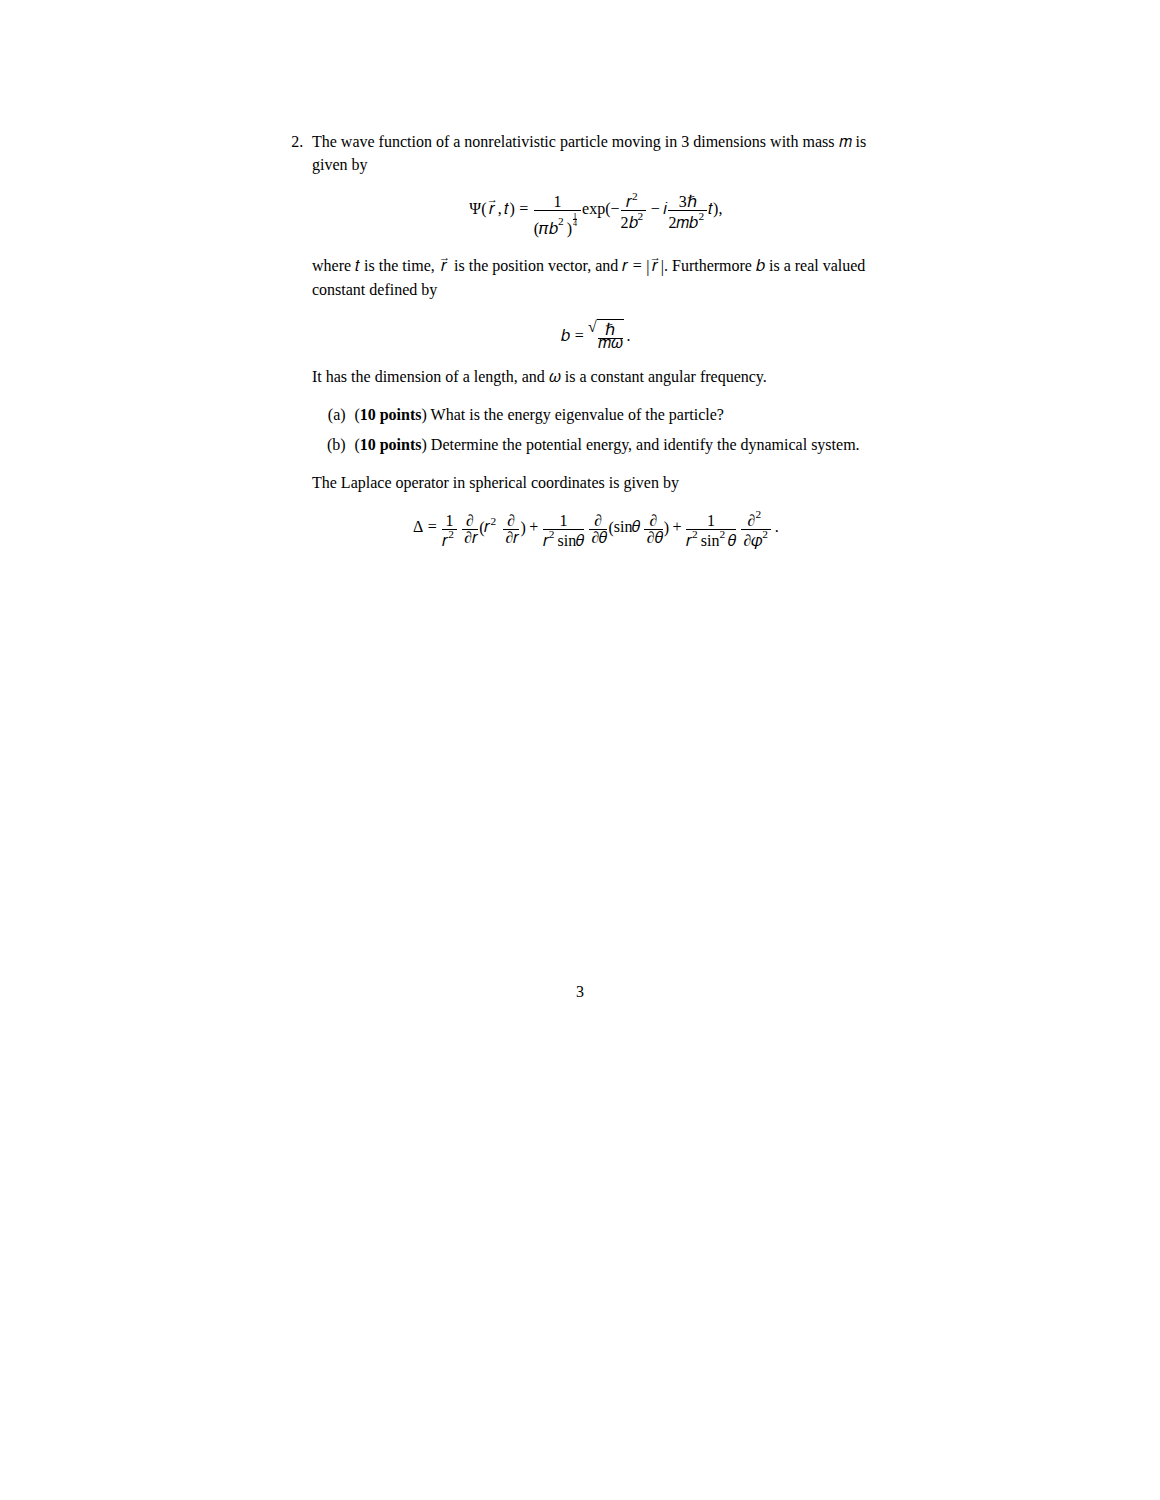2.
The wave function of a nonrelativistic particle moving in 3 dimensions with mass m is given by
Ψ ( r→ , t ) = 1 (πb2) 14 exp ( − r2 2b2 − i 3ℏ 2mb2 t ) ,
where t is the time, r→ is the position vector, and r=|r→|. Furthermore b is a real valued constant defined by
b = ℏ mω .
It has the dimension of a length, and ω is a constant angular frequency.
(a)
(10 points) What is the energy eigenvalue of the particle?
(b)
(10 points) Determine the potential energy, and identify the dynamical system.
The Laplace operator in spherical coordinates is given by
Δ = 1 r2 ∂ ∂r ( r2 ∂ ∂r ) + 1 r2sinθ ∂ ∂θ ( sinθ ∂ ∂θ ) + 1 r2sin2θ ∂2 ∂φ2 .
3